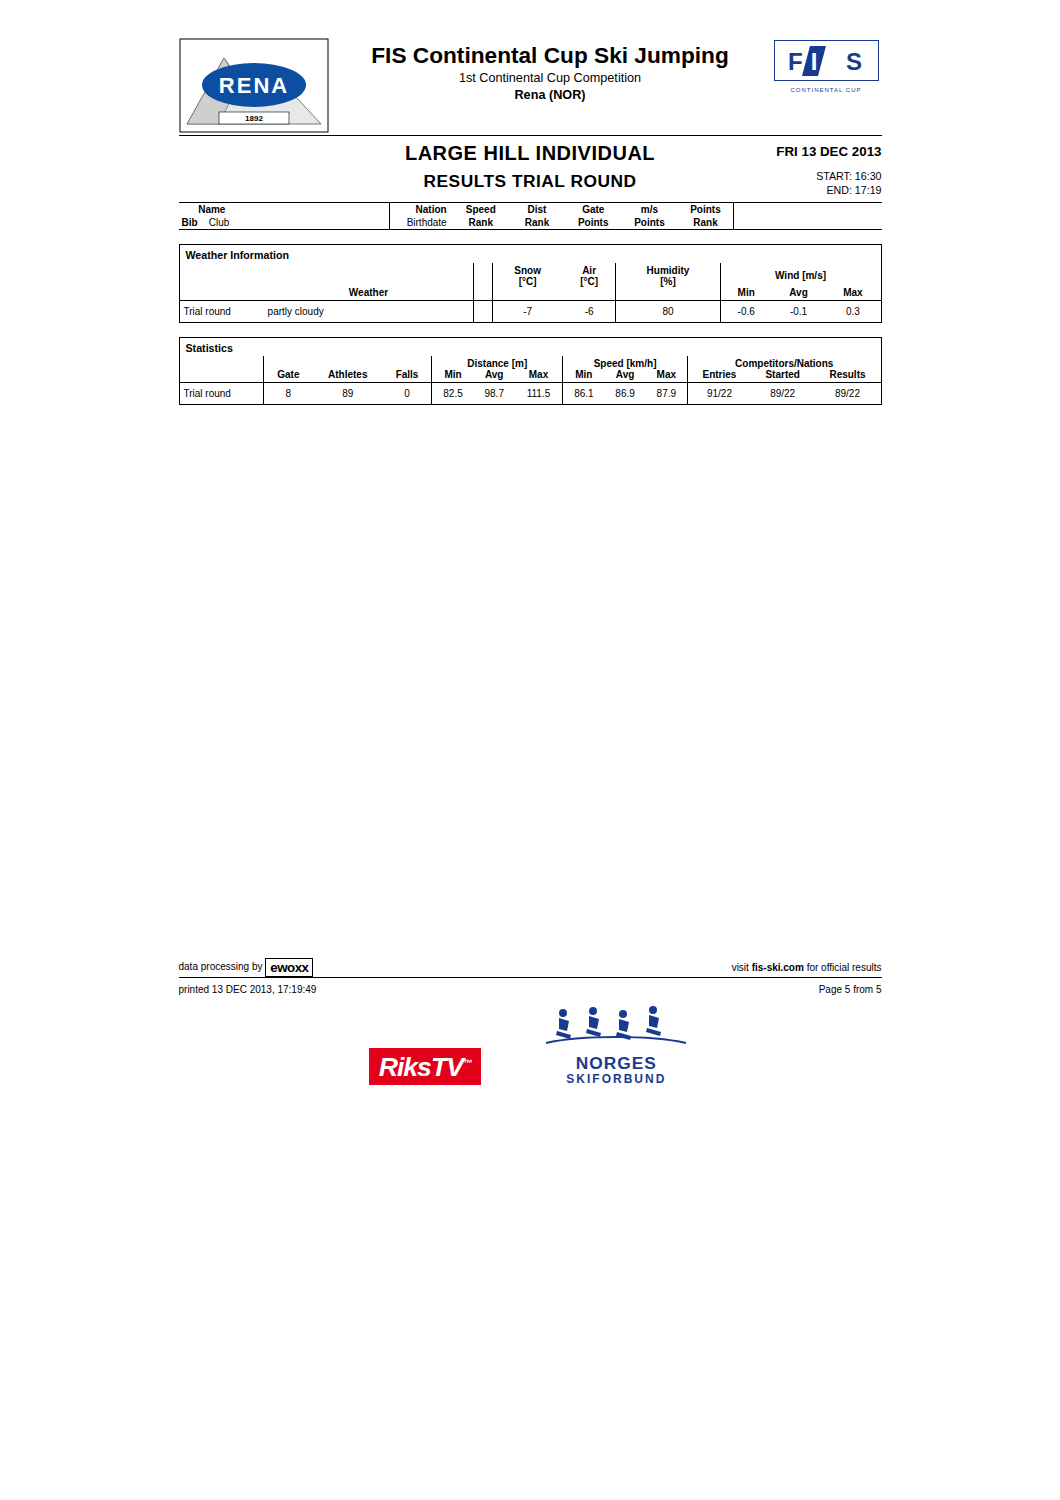RENA 1892
FIS Continental Cup Ski Jumping
1st Continental Cup Competition
Rena (NOR)
F I S CONTINENTAL CUP
LARGE HILL INDIVIDUAL
RESULTS TRIAL ROUND
FRI 13 DEC 2013
START: 16:30
END: 17:19
| Name | Nation | Speed | Dist | Gate | m/s | Points | |
| Bib Club | Birthdate | Rank | Rank | Points | Points | Rank | |
Weather Information
| | | | Snow [°C] | Air [°C] | Humidity [%] | Wind [m/s] |
| --- | --- | --- | --- | --- | --- | --- |
| | Weather | | | | | Min | Avg | Max |
| Trial round | partly cloudy | | -7 | -6 | 80 | -0.6 | -0.1 | 0.3 |
Statistics
| | | | | Distance [m] | Speed [km/h] | Competitors/Nations |
| --- | --- | --- | --- | --- | --- | --- |
| | Gate | Athletes | Falls | Min | Avg | Max | Min | Avg | Max | Entries | Started | Results |
| Trial round | 8 | 89 | 0 | 82.5 | 98.7 | 111.5 | 86.1 | 86.9 | 87.9 | 91/22 | 89/22 | 89/22 |
data processing by ewoxx
visit fis-ski.com for official results
printed 13 DEC 2013, 17:19:49
Page 5 from 5
RiksTV™
NORGESSKIFORBUND